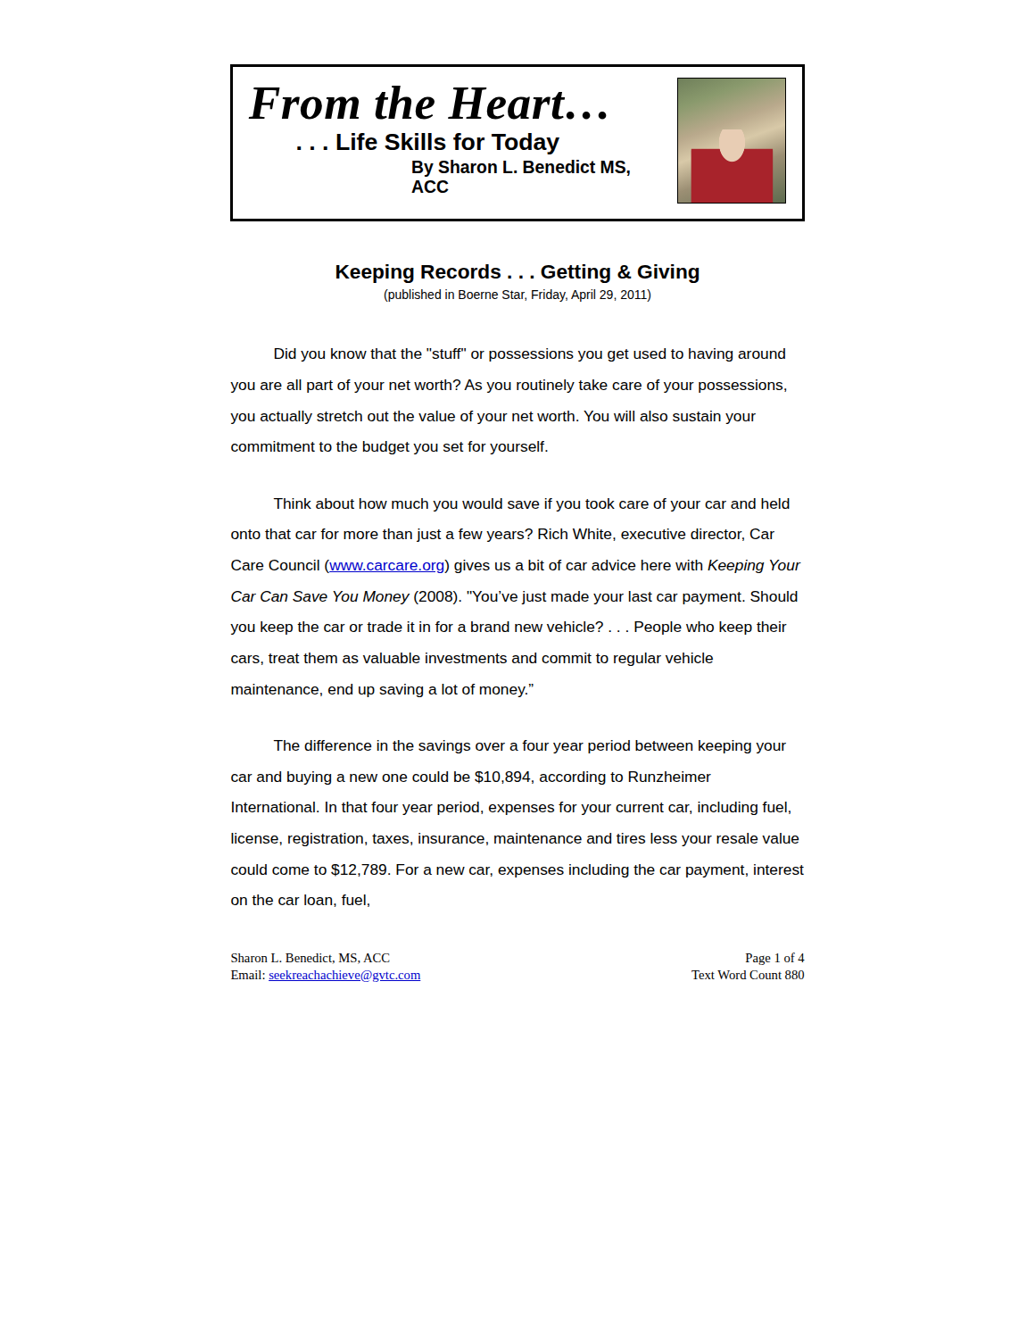From the Heart…
. . . Life Skills for Today
By Sharon L. Benedict MS, ACC
Keeping Records . . . Getting & Giving
(published in Boerne Star, Friday, April 29, 2011)
Did you know that the "stuff" or possessions you get used to having around you are all part of your net worth? As you routinely take care of your possessions, you actually stretch out the value of your net worth. You will also sustain your commitment to the budget you set for yourself.
Think about how much you would save if you took care of your car and held onto that car for more than just a few years? Rich White, executive director, Car Care Council (www.carcare.org) gives us a bit of car advice here with Keeping Your Car Can Save You Money (2008). "You’ve just made your last car payment. Should you keep the car or trade it in for a brand new vehicle? . . . People who keep their cars, treat them as valuable investments and commit to regular vehicle maintenance, end up saving a lot of money.”
The difference in the savings over a four year period between keeping your car and buying a new one could be $10,894, according to Runzheimer International. In that four year period, expenses for your current car, including fuel, license, registration, taxes, insurance, maintenance and tires less your resale value could come to $12,789. For a new car, expenses including the car payment, interest on the car loan, fuel,
Sharon L. Benedict, MS, ACC
Email: seekreachachieve@gvtc.com
Page 1 of 4
Text Word Count 880